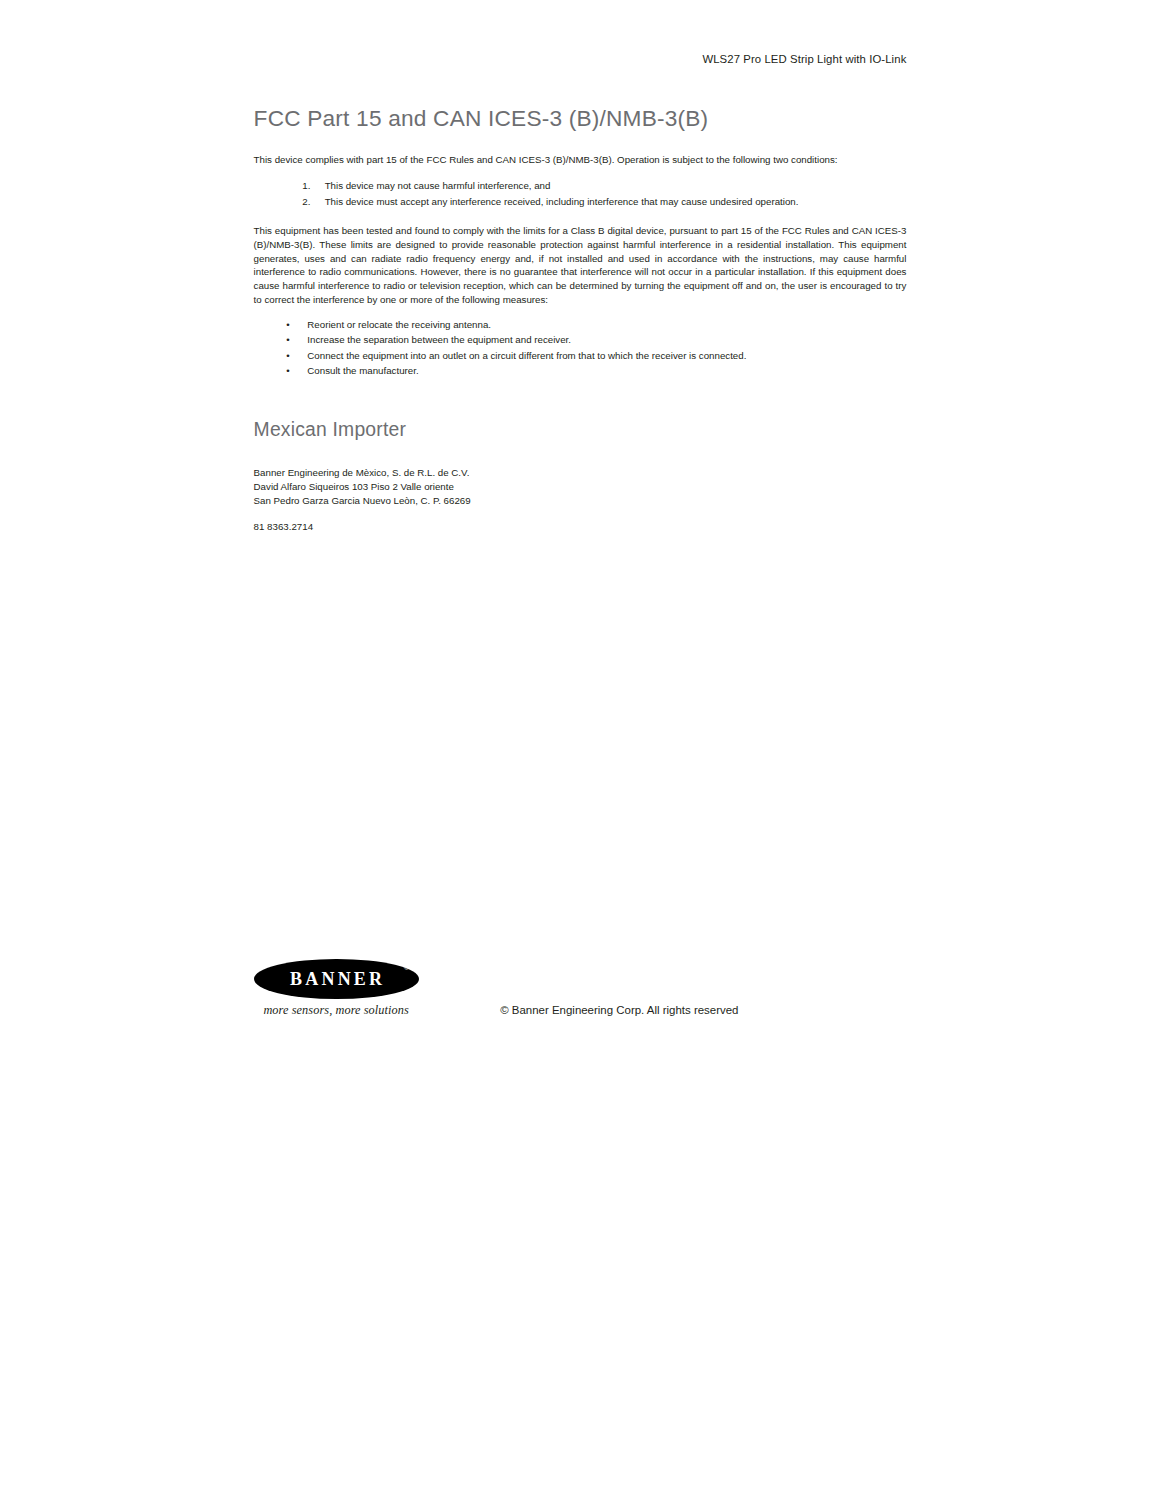WLS27 Pro LED Strip Light with IO-Link
FCC Part 15 and CAN ICES-3 (B)/NMB-3(B)
This device complies with part 15 of the FCC Rules and CAN ICES-3 (B)/NMB-3(B). Operation is subject to the following two conditions:
This device may not cause harmful interference, and
This device must accept any interference received, including interference that may cause undesired operation.
This equipment has been tested and found to comply with the limits for a Class B digital device, pursuant to part 15 of the FCC Rules and CAN ICES-3 (B)/NMB-3(B). These limits are designed to provide reasonable protection against harmful interference in a residential installation. This equipment generates, uses and can radiate radio frequency energy and, if not installed and used in accordance with the instructions, may cause harmful interference to radio communications. However, there is no guarantee that interference will not occur in a particular installation. If this equipment does cause harmful interference to radio or television reception, which can be determined by turning the equipment off and on, the user is encouraged to try to correct the interference by one or more of the following measures:
Reorient or relocate the receiving antenna.
Increase the separation between the equipment and receiver.
Connect the equipment into an outlet on a circuit different from that to which the receiver is connected.
Consult the manufacturer.
Mexican Importer
Banner Engineering de Mèxico, S. de R.L. de C.V.
David Alfaro Siqueiros 103 Piso 2 Valle oriente
San Pedro Garza Garcia Nuevo Leòn, C. P. 66269
81 8363.2714
BANNER ®
more sensors, more solutions
© Banner Engineering Corp. All rights reserved